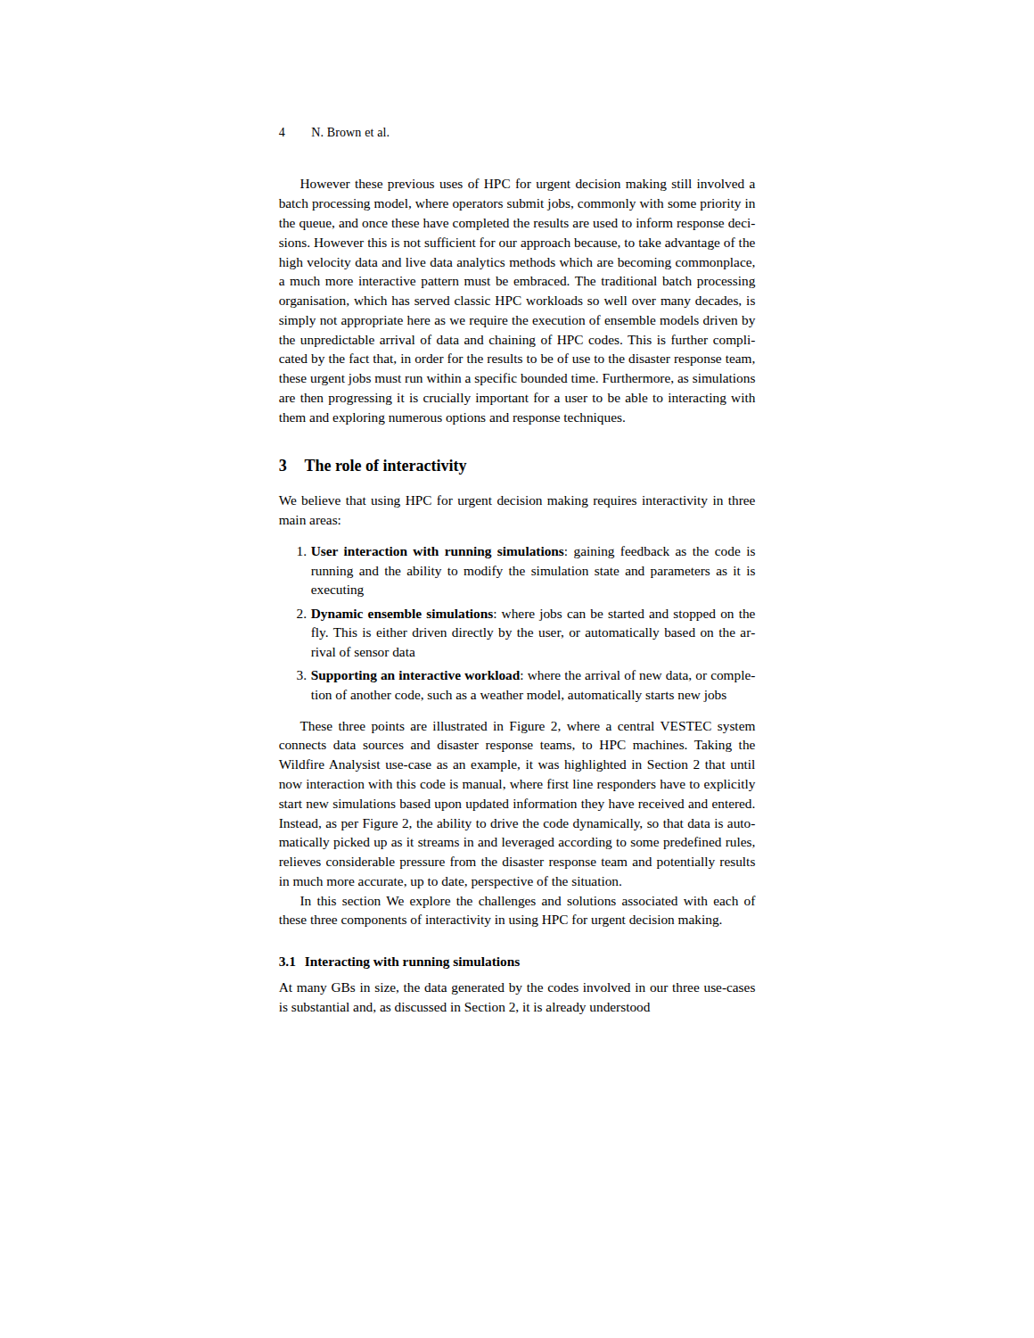4 N. Brown et al.
However these previous uses of HPC for urgent decision making still involved a batch processing model, where operators submit jobs, commonly with some priority in the queue, and once these have completed the results are used to inform response decisions. However this is not sufficient for our approach because, to take advantage of the high velocity data and live data analytics methods which are becoming commonplace, a much more interactive pattern must be embraced. The traditional batch processing organisation, which has served classic HPC workloads so well over many decades, is simply not appropriate here as we require the execution of ensemble models driven by the unpredictable arrival of data and chaining of HPC codes. This is further complicated by the fact that, in order for the results to be of use to the disaster response team, these urgent jobs must run within a specific bounded time. Furthermore, as simulations are then progressing it is crucially important for a user to be able to interacting with them and exploring numerous options and response techniques.
3 The role of interactivity
We believe that using HPC for urgent decision making requires interactivity in three main areas:
User interaction with running simulations: gaining feedback as the code is running and the ability to modify the simulation state and parameters as it is executing
Dynamic ensemble simulations: where jobs can be started and stopped on the fly. This is either driven directly by the user, or automatically based on the arrival of sensor data
Supporting an interactive workload: where the arrival of new data, or completion of another code, such as a weather model, automatically starts new jobs
These three points are illustrated in Figure 2, where a central VESTEC system connects data sources and disaster response teams, to HPC machines. Taking the Wildfire Analysist use-case as an example, it was highlighted in Section 2 that until now interaction with this code is manual, where first line responders have to explicitly start new simulations based upon updated information they have received and entered. Instead, as per Figure 2, the ability to drive the code dynamically, so that data is automatically picked up as it streams in and leveraged according to some predefined rules, relieves considerable pressure from the disaster response team and potentially results in much more accurate, up to date, perspective of the situation.
In this section We explore the challenges and solutions associated with each of these three components of interactivity in using HPC for urgent decision making.
3.1 Interacting with running simulations
At many GBs in size, the data generated by the codes involved in our three use-cases is substantial and, as discussed in Section 2, it is already understood